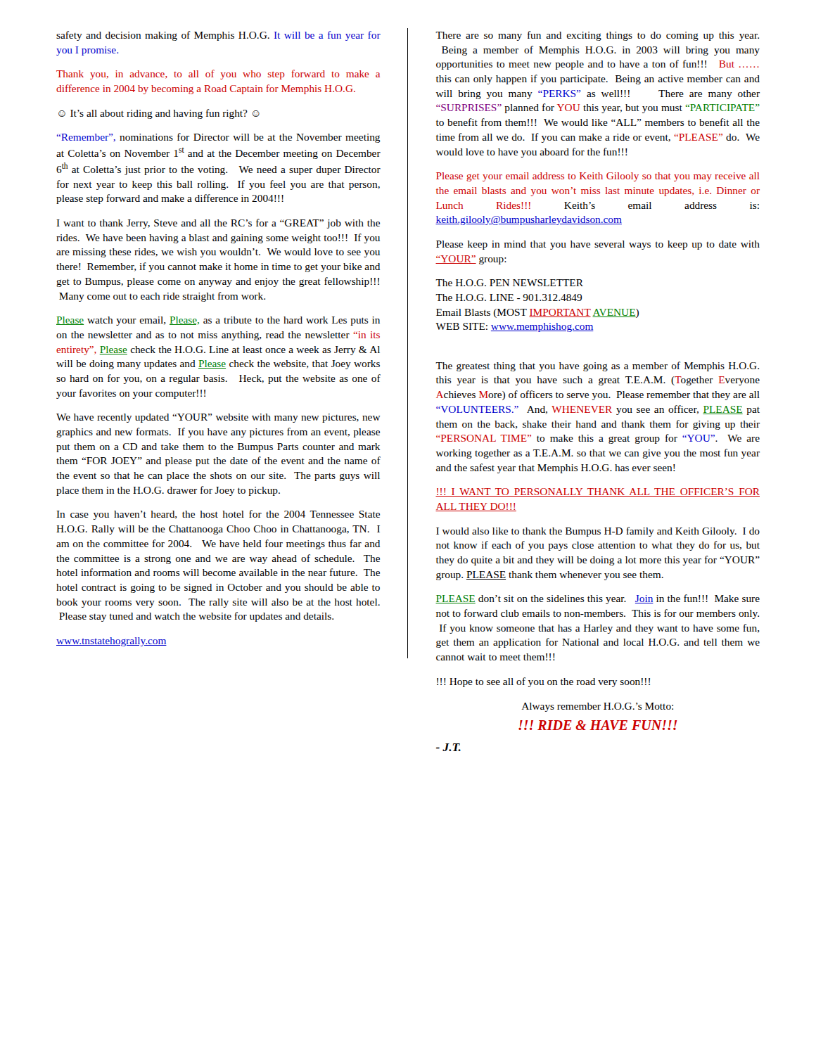safety and decision making of Memphis H.O.G. It will be a fun year for you I promise.
Thank you, in advance, to all of you who step forward to make a difference in 2004 by becoming a Road Captain for Memphis H.O.G.
☺ It’s all about riding and having fun right? ☺
“Remember”, nominations for Director will be at the November meeting at Coletta’s on November 1st and at the December meeting on December 6th at Coletta’s just prior to the voting. We need a super duper Director for next year to keep this ball rolling. If you feel you are that person, please step forward and make a difference in 2004!!!
I want to thank Jerry, Steve and all the RC’s for a “GREAT” job with the rides. We have been having a blast and gaining some weight too!!! If you are missing these rides, we wish you wouldn’t. We would love to see you there! Remember, if you cannot make it home in time to get your bike and get to Bumpus, please come on anyway and enjoy the great fellowship!!! Many come out to each ride straight from work.
Please watch your email, Please, as a tribute to the hard work Les puts in on the newsletter and as to not miss anything, read the newsletter “in its entirety”, Please check the H.O.G. Line at least once a week as Jerry & Al will be doing many updates and Please check the website, that Joey works so hard on for you, on a regular basis. Heck, put the website as one of your favorites on your computer!!!
We have recently updated “YOUR” website with many new pictures, new graphics and new formats. If you have any pictures from an event, please put them on a CD and take them to the Bumpus Parts counter and mark them “FOR JOEY” and please put the date of the event and the name of the event so that he can place the shots on our site. The parts guys will place them in the H.O.G. drawer for Joey to pickup.
In case you haven’t heard, the host hotel for the 2004 Tennessee State H.O.G. Rally will be the Chattanooga Choo Choo in Chattanooga, TN. I am on the committee for 2004. We have held four meetings thus far and the committee is a strong one and we are way ahead of schedule. The hotel information and rooms will become available in the near future. The hotel contract is going to be signed in October and you should be able to book your rooms very soon. The rally site will also be at the host hotel. Please stay tuned and watch the website for updates and details.
www.tnstatehogrally.com
There are so many fun and exciting things to do coming up this year. Being a member of Memphis H.O.G. in 2003 will bring you many opportunities to meet new people and to have a ton of fun!!! But …… this can only happen if you participate. Being an active member can and will bring you many “PERKS” as well!!! There are many other “SURPRISES” planned for YOU this year, but you must “PARTICIPATE” to benefit from them!!! We would like “ALL” members to benefit all the time from all we do. If you can make a ride or event, “PLEASE” do. We would love to have you aboard for the fun!!!
Please get your email address to Keith Gilooly so that you may receive all the email blasts and you won’t miss last minute updates, i.e. Dinner or Lunch Rides!!! Keith’s email address is: keith.gilooly@bumpusharleydavidson.com
Please keep in mind that you have several ways to keep up to date with “YOUR” group:
The H.O.G. PEN NEWSLETTER
The H.O.G. LINE - 901.312.4849
Email Blasts (MOST IMPORTANT AVENUE)
WEB SITE: www.memphishog.com
The greatest thing that you have going as a member of Memphis H.O.G. this year is that you have such a great T.E.A.M. (Together Everyone Achieves More) of officers to serve you. Please remember that they are all “VOLUNTEERS.” And, WHENEVER you see an officer, PLEASE pat them on the back, shake their hand and thank them for giving up their “PERSONAL TIME” to make this a great group for “YOU”. We are working together as a T.E.A.M. so that we can give you the most fun year and the safest year that Memphis H.O.G. has ever seen!
!!! I WANT TO PERSONALLY THANK ALL THE OFFICER’S FOR ALL THEY DO!!!
I would also like to thank the Bumpus H-D family and Keith Gilooly. I do not know if each of you pays close attention to what they do for us, but they do quite a bit and they will be doing a lot more this year for “YOUR” group. PLEASE thank them whenever you see them.
PLEASE don’t sit on the sidelines this year. Join in the fun!!! Make sure not to forward club emails to non-members. This is for our members only. If you know someone that has a Harley and they want to have some fun, get them an application for National and local H.O.G. and tell them we cannot wait to meet them!!!
!!! Hope to see all of you on the road very soon!!!
Always remember H.O.G.’s Motto:
!!! RIDE & HAVE FUN!!!
- J.T.